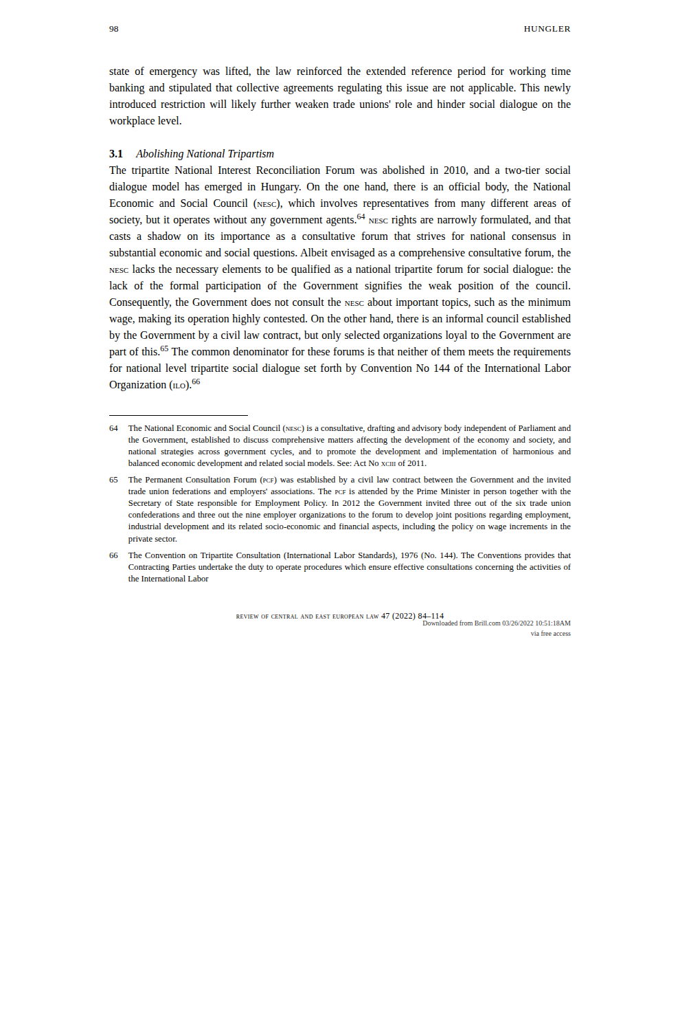98 HUNGLER
state of emergency was lifted, the law reinforced the extended reference period for working time banking and stipulated that collective agreements regulating this issue are not applicable. This newly introduced restriction will likely further weaken trade unions' role and hinder social dialogue on the workplace level.
3.1 Abolishing National Tripartism
The tripartite National Interest Reconciliation Forum was abolished in 2010, and a two-tier social dialogue model has emerged in Hungary. On the one hand, there is an official body, the National Economic and Social Council (nesc), which involves representatives from many different areas of society, but it operates without any government agents.64 nesc rights are narrowly formulated, and that casts a shadow on its importance as a consultative forum that strives for national consensus in substantial economic and social questions. Albeit envisaged as a comprehensive consultative forum, the nesc lacks the necessary elements to be qualified as a national tripartite forum for social dialogue: the lack of the formal participation of the Government signifies the weak position of the council. Consequently, the Government does not consult the nesc about important topics, such as the minimum wage, making its operation highly contested. On the other hand, there is an informal council established by the Government by a civil law contract, but only selected organizations loyal to the Government are part of this.65 The common denominator for these forums is that neither of them meets the requirements for national level tripartite social dialogue set forth by Convention No 144 of the International Labor Organization (ilo).66
64 The National Economic and Social Council (nesc) is a consultative, drafting and advisory body independent of Parliament and the Government, established to discuss comprehensive matters affecting the development of the economy and society, and national strategies across government cycles, and to promote the development and implementation of harmonious and balanced economic development and related social models. See: Act No xciii of 2011.
65 The Permanent Consultation Forum (pcf) was established by a civil law contract between the Government and the invited trade union federations and employers' associations. The pcf is attended by the Prime Minister in person together with the Secretary of State responsible for Employment Policy. In 2012 the Government invited three out of the six trade union confederations and three out the nine employer organizations to the forum to develop joint positions regarding employment, industrial development and its related socio-economic and financial aspects, including the policy on wage increments in the private sector.
66 The Convention on Tripartite Consultation (International Labor Standards), 1976 (No. 144). The Conventions provides that Contracting Parties undertake the duty to operate procedures which ensure effective consultations concerning the activities of the International Labor
review of central and east european law 47 (2022) 84–114 Downloaded from Brill.com 03/26/2022 10:51:18AM
via free access